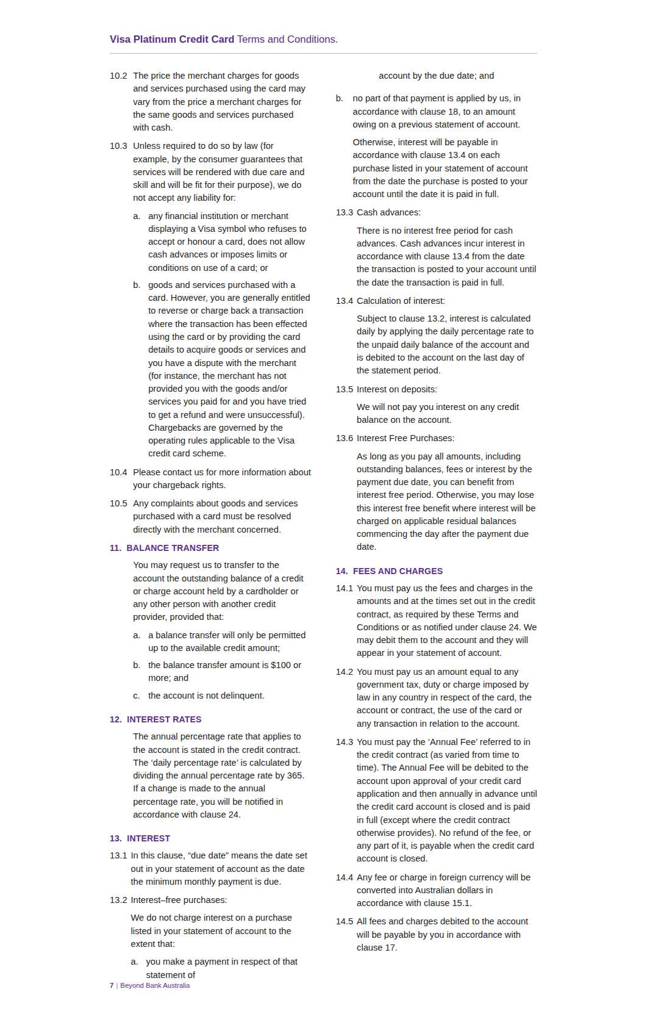Visa Platinum Credit Card Terms and Conditions.
10.2
The price the merchant charges for goods and services purchased using the card may vary from the price a merchant charges for the same goods and services purchased with cash.
10.3
Unless required to do so by law (for example, by the consumer guarantees that services will be rendered with due care and skill and will be fit for their purpose), we do not accept any liability for:
a.
any financial institution or merchant displaying a Visa symbol who refuses to accept or honour a card, does not allow cash advances or imposes limits or conditions on use of a card; or
b.
goods and services purchased with a card. However, you are generally entitled to reverse or charge back a transaction where the transaction has been effected using the card or by providing the card details to acquire goods or services and you have a dispute with the merchant (for instance, the merchant has not provided you with the goods and/or services you paid for and you have tried to get a refund and were unsuccessful). Chargebacks are governed by the operating rules applicable to the Visa credit card scheme.
10.4
Please contact us for more information about your chargeback rights.
10.5
Any complaints about goods and services purchased with a card must be resolved directly with the merchant concerned.
11. Balance Transfer
You may request us to transfer to the account the outstanding balance of a credit or charge account held by a cardholder or any other person with another credit provider, provided that:
a.
a balance transfer will only be permitted up to the available credit amount;
b.
the balance transfer amount is $100 or more; and
c.
the account is not delinquent.
12. Interest Rates
The annual percentage rate that applies to the account is stated in the credit contract. The ‘daily percentage rate’ is calculated by dividing the annual percentage rate by 365. If a change is made to the annual percentage rate, you will be notified in accordance with clause 24.
13. Interest
13.1
In this clause, “due date” means the date set out in your statement of account as the date the minimum monthly payment is due.
13.2
Interest–free purchases:
We do not charge interest on a purchase listed in your statement of account to the extent that:
a.
you make a payment in respect of that statement of
account by the due date; and
b.
no part of that payment is applied by us, in accordance with clause 18, to an amount owing on a previous statement of account.
Otherwise, interest will be payable in accordance with clause 13.4 on each purchase listed in your statement of account from the date the purchase is posted to your account until the date it is paid in full.
13.3
Cash advances:
There is no interest free period for cash advances. Cash advances incur interest in accordance with clause 13.4 from the date the transaction is posted to your account until the date the transaction is paid in full.
13.4
Calculation of interest:
Subject to clause 13.2, interest is calculated daily by applying the daily percentage rate to the unpaid daily balance of the account and is debited to the account on the last day of the statement period.
13.5
Interest on deposits:
We will not pay you interest on any credit balance on the account.
13.6
Interest Free Purchases:
As long as you pay all amounts, including outstanding balances, fees or interest by the payment due date, you can benefit from interest free period. Otherwise, you may lose this interest free benefit where interest will be charged on applicable residual balances commencing the day after the payment due date.
14. Fees and Charges
14.1
You must pay us the fees and charges in the amounts and at the times set out in the credit contract, as required by these Terms and Conditions or as notified under clause 24. We may debit them to the account and they will appear in your statement of account.
14.2
You must pay us an amount equal to any government tax, duty or charge imposed by law in any country in respect of the card, the account or contract, the use of the card or any transaction in relation to the account.
14.3
You must pay the ‘Annual Fee’ referred to in the credit contract (as varied from time to time). The Annual Fee will be debited to the account upon approval of your credit card application and then annually in advance until the credit card account is closed and is paid in full (except where the credit contract otherwise provides). No refund of the fee, or any part of it, is payable when the credit card account is closed.
14.4
Any fee or charge in foreign currency will be converted into Australian dollars in accordance with clause 15.1.
14.5
All fees and charges debited to the account will be payable by you in accordance with clause 17.
7|Beyond Bank Australia